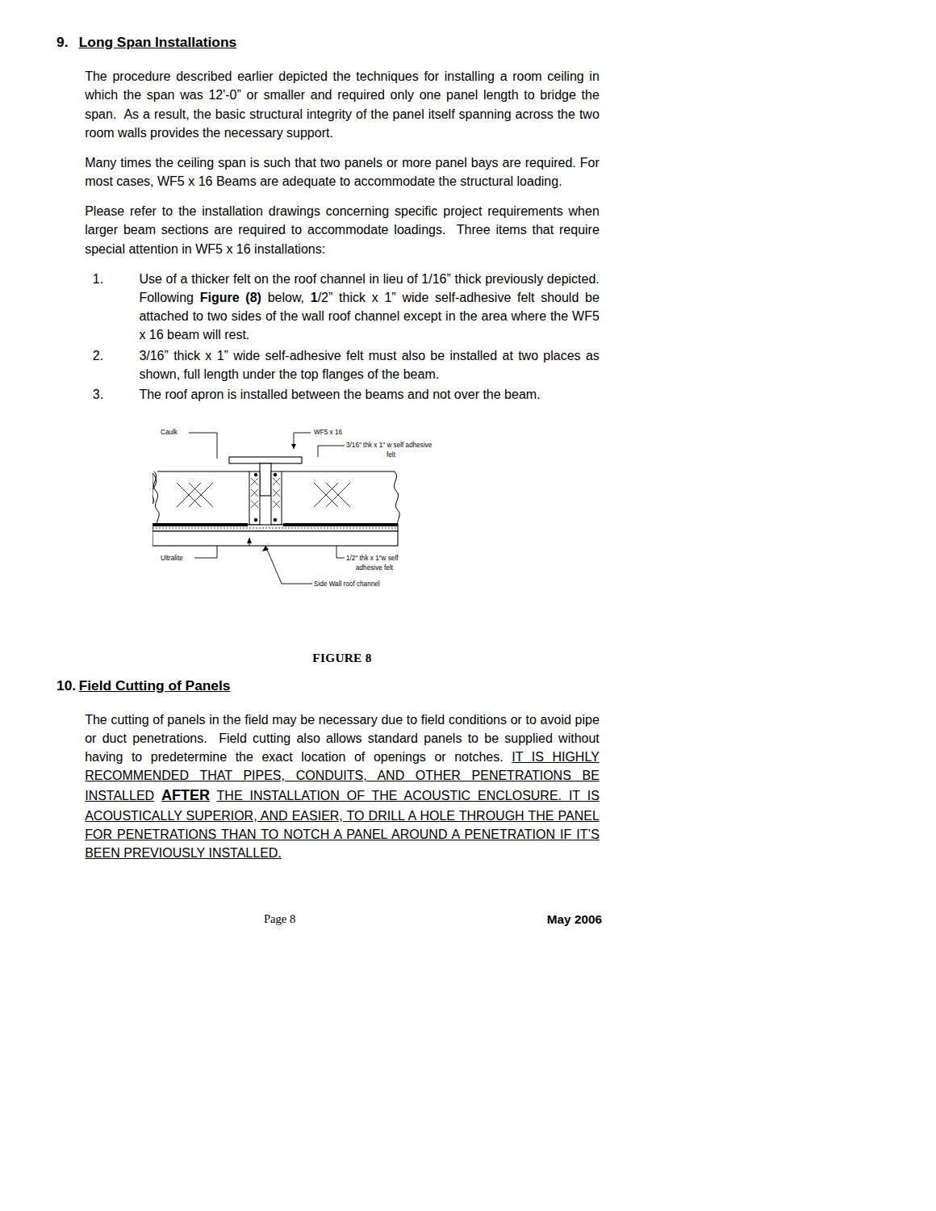9. Long Span Installations
The procedure described earlier depicted the techniques for installing a room ceiling in which the span was 12'-0” or smaller and required only one panel length to bridge the span. As a result, the basic structural integrity of the panel itself spanning across the two room walls provides the necessary support.
Many times the ceiling span is such that two panels or more panel bays are required. For most cases, WF5 x 16 Beams are adequate to accommodate the structural loading.
Please refer to the installation drawings concerning specific project requirements when larger beam sections are required to accommodate loadings. Three items that require special attention in WF5 x 16 installations:
Use of a thicker felt on the roof channel in lieu of 1/16” thick previously depicted. Following Figure (8) below, 1/2” thick x 1” wide self-adhesive felt should be attached to two sides of the wall roof channel except in the area where the WF5 x 16 beam will rest.
3/16” thick x 1” wide self-adhesive felt must also be installed at two places as shown, full length under the top flanges of the beam.
The roof apron is installed between the beams and not over the beam.
Caulk WF5 x 16 3/16" thk x 1" w self adhesive felt Ultralite 1/2" thk x 1"w self adhesive felt Side Wall roof channel
FIGURE 8
10. Field Cutting of Panels
The cutting of panels in the field may be necessary due to field conditions or to avoid pipe or duct penetrations. Field cutting also allows standard panels to be supplied without having to predetermine the exact location of openings or notches. IT IS HIGHLY RECOMMENDED THAT PIPES, CONDUITS, AND OTHER PENETRATIONS BE INSTALLED AFTER THE INSTALLATION OF THE ACOUSTIC ENCLOSURE. IT IS ACOUSTICALLY SUPERIOR, AND EASIER, TO DRILL A HOLE THROUGH THE PANEL FOR PENETRATIONS THAN TO NOTCH A PANEL AROUND A PENETRATION IF IT’S BEEN PREVIOUSLY INSTALLED.
Page 8 May 2006